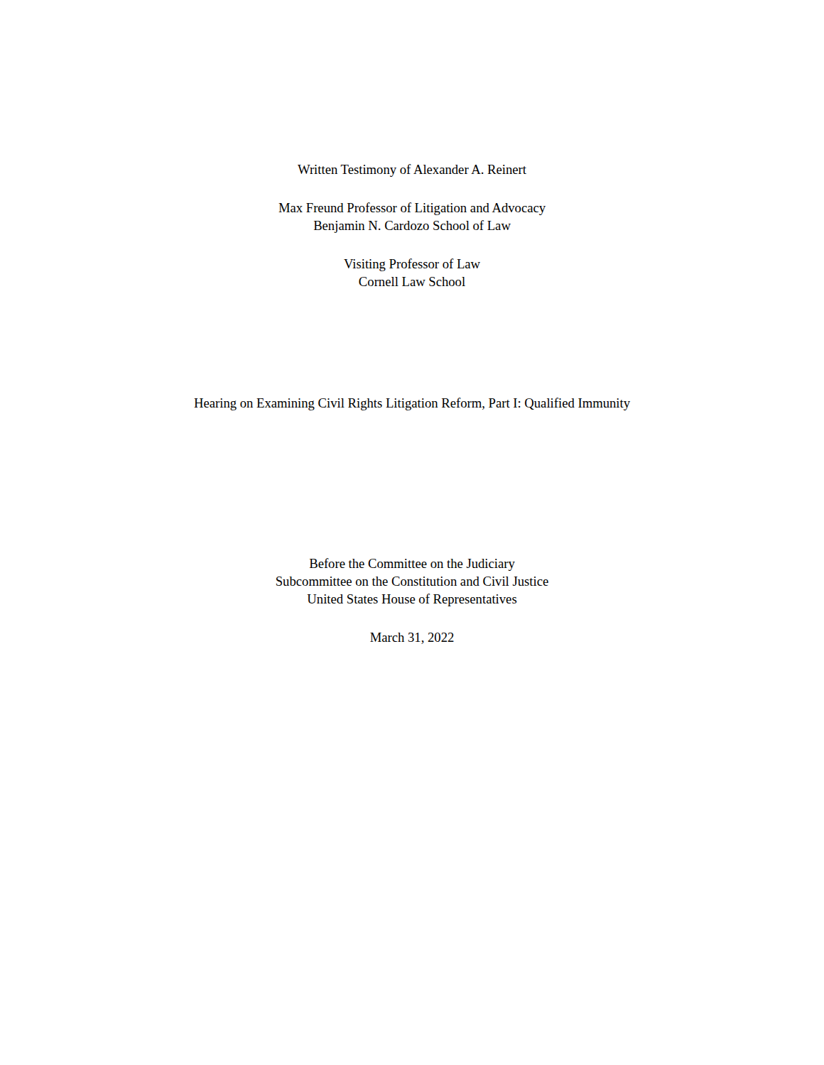Written Testimony of Alexander A. Reinert
Max Freund Professor of Litigation and Advocacy
Benjamin N. Cardozo School of Law
Visiting Professor of Law
Cornell Law School
Hearing on Examining Civil Rights Litigation Reform, Part I: Qualified Immunity
Before the Committee on the Judiciary
Subcommittee on the Constitution and Civil Justice
United States House of Representatives
March 31, 2022